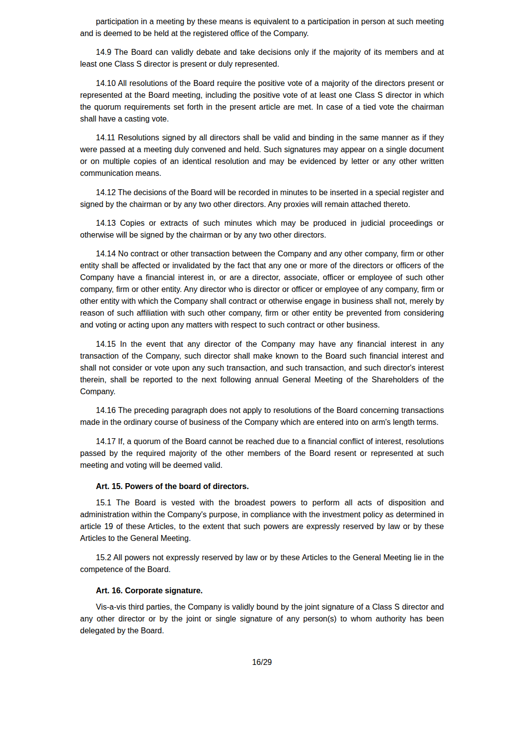participation in a meeting by these means is equivalent to a participation in person at such meeting and is deemed to be held at the registered office of the Company.
14.9 The Board can validly debate and take decisions only if the majority of its members and at least one Class S director is present or duly represented.
14.10 All resolutions of the Board require the positive vote of a majority of the directors present or represented at the Board meeting, including the positive vote of at least one Class S director in which the quorum requirements set forth in the present article are met. In case of a tied vote the chairman shall have a casting vote.
14.11 Resolutions signed by all directors shall be valid and binding in the same manner as if they were passed at a meeting duly convened and held. Such signatures may appear on a single document or on multiple copies of an identical resolution and may be evidenced by letter or any other written communication means.
14.12 The decisions of the Board will be recorded in minutes to be inserted in a special register and signed by the chairman or by any two other directors. Any proxies will remain attached thereto.
14.13 Copies or extracts of such minutes which may be produced in judicial proceedings or otherwise will be signed by the chairman or by any two other directors.
14.14 No contract or other transaction between the Company and any other company, firm or other entity shall be affected or invalidated by the fact that any one or more of the directors or officers of the Company have a financial interest in, or are a director, associate, officer or employee of such other company, firm or other entity. Any director who is director or officer or employee of any company, firm or other entity with which the Company shall contract or otherwise engage in business shall not, merely by reason of such affiliation with such other company, firm or other entity be prevented from considering and voting or acting upon any matters with respect to such contract or other business.
14.15 In the event that any director of the Company may have any financial interest in any transaction of the Company, such director shall make known to the Board such financial interest and shall not consider or vote upon any such transaction, and such transaction, and such director's interest therein, shall be reported to the next following annual General Meeting of the Shareholders of the Company.
14.16 The preceding paragraph does not apply to resolutions of the Board concerning transactions made in the ordinary course of business of the Company which are entered into on arm's length terms.
14.17 If, a quorum of the Board cannot be reached due to a financial conflict of interest, resolutions passed by the required majority of the other members of the Board resent or represented at such meeting and voting will be deemed valid.
Art. 15. Powers of the board of directors.
15.1 The Board is vested with the broadest powers to perform all acts of disposition and administration within the Company's purpose, in compliance with the investment policy as determined in article 19 of these Articles, to the extent that such powers are expressly reserved by law or by these Articles to the General Meeting.
15.2 All powers not expressly reserved by law or by these Articles to the General Meeting lie in the competence of the Board.
Art. 16. Corporate signature.
Vis-a-vis third parties, the Company is validly bound by the joint signature of a Class S director and any other director or by the joint or single signature of any person(s) to whom authority has been delegated by the Board.
16/29